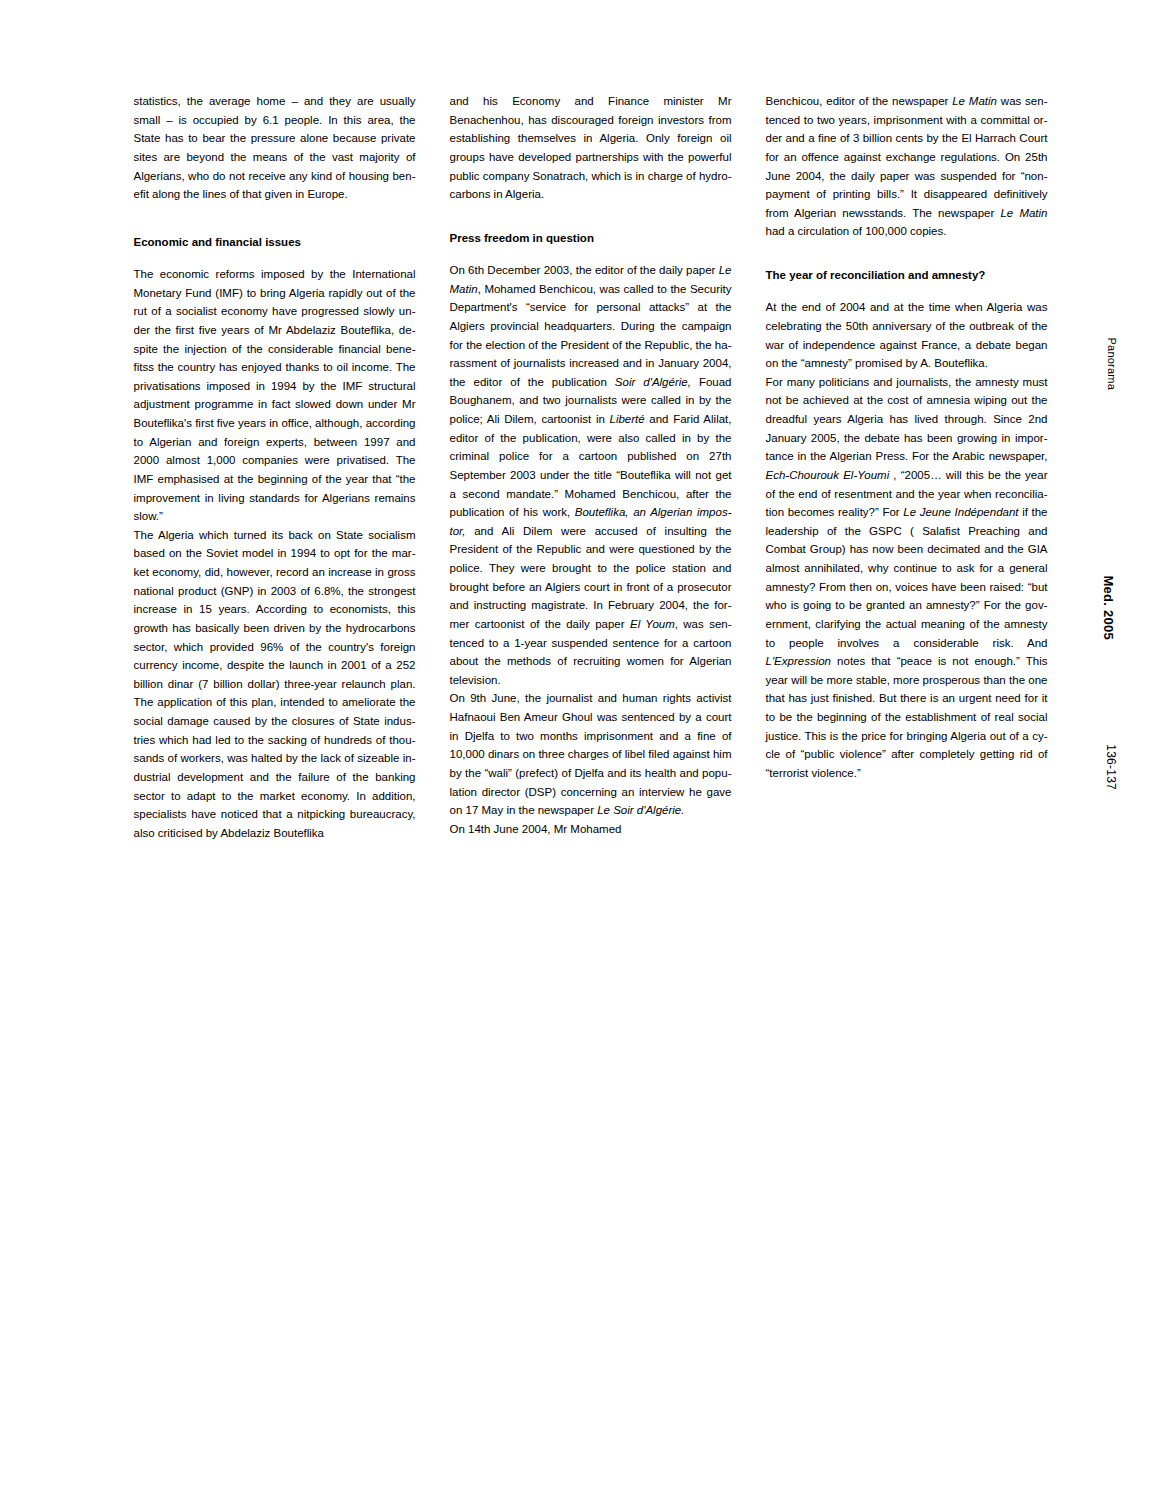statistics, the average home – and they are usually small – is occupied by 6.1 people. In this area, the State has to bear the pressure alone because private sites are beyond the means of the vast majority of Algerians, who do not receive any kind of housing benefit along the lines of that given in Europe.
Economic and financial issues
The economic reforms imposed by the International Monetary Fund (IMF) to bring Algeria rapidly out of the rut of a socialist economy have progressed slowly under the first five years of Mr Abdelaziz Bouteflika, despite the injection of the considerable financial benefitss the country has enjoyed thanks to oil income. The privatisations imposed in 1994 by the IMF structural adjustment programme in fact slowed down under Mr Bouteflika's first five years in office, although, according to Algerian and foreign experts, between 1997 and 2000 almost 1,000 companies were privatised. The IMF emphasised at the beginning of the year that “the improvement in living standards for Algerians remains slow.”
The Algeria which turned its back on State socialism based on the Soviet model in 1994 to opt for the market economy, did, however, record an increase in gross national product (GNP) in 2003 of 6.8%, the strongest increase in 15 years. According to economists, this growth has basically been driven by the hydrocarbons sector, which provided 96% of the country's foreign currency income, despite the launch in 2001 of a 252 billion dinar (7 billion dollar) three-year relaunch plan. The application of this plan, intended to ameliorate the social damage caused by the closures of State industries which had led to the sacking of hundreds of thousands of workers, was halted by the lack of sizeable industrial development and the failure of the banking sector to adapt to the market economy. In addition, specialists have noticed that a nitpicking bureaucracy, also criticised by Abdelaziz Bouteflika
and his Economy and Finance minister Mr Benachenhou, has discouraged foreign investors from establishing themselves in Algeria. Only foreign oil groups have developed partnerships with the powerful public company Sonatrach, which is in charge of hydrocarbons in Algeria.
Press freedom in question
On 6th December 2003, the editor of the daily paper Le Matin, Mohamed Benchicou, was called to the Security Department's “service for personal attacks” at the Algiers provincial headquarters. During the campaign for the election of the President of the Republic, the harassment of journalists increased and in January 2004, the editor of the publication Soir d'Algérie, Fouad Boughanem, and two journalists were called in by the police; Ali Dilem, cartoonist in Liberté and Farid Alilat, editor of the publication, were also called in by the criminal police for a cartoon published on 27th September 2003 under the title “Bouteflika will not get a second mandate.” Mohamed Benchicou, after the publication of his work, Bouteflika, an Algerian impostor, and Ali Dilem were accused of insulting the President of the Republic and were questioned by the police. They were brought to the police station and brought before an Algiers court in front of a prosecutor and instructing magistrate. In February 2004, the former cartoonist of the daily paper El Youm, was sentenced to a 1-year suspended sentence for a cartoon about the methods of recruiting women for Algerian television.
On 9th June, the journalist and human rights activist Hafnaoui Ben Ameur Ghoul was sentenced by a court in Djelfa to two months imprisonment and a fine of 10,000 dinars on three charges of libel filed against him by the “wali” (prefect) of Djelfa and its health and population director (DSP) concerning an interview he gave on 17 May in the newspaper Le Soir d'Algérie.
On 14th June 2004, Mr Mohamed
Benchicou, editor of the newspaper Le Matin was sentenced to two years, imprisonment with a committal order and a fine of 3 billion cents by the El Harrach Court for an offence against exchange regulations. On 25th June 2004, the daily paper was suspended for “non-payment of printing bills.” It disappeared definitively from Algerian newsstands. The newspaper Le Matin had a circulation of 100,000 copies.
The year of reconciliation and amnesty?
At the end of 2004 and at the time when Algeria was celebrating the 50th anniversary of the outbreak of the war of independence against France, a debate began on the “amnesty” promised by A. Bouteflika.
For many politicians and journalists, the amnesty must not be achieved at the cost of amnesia wiping out the dreadful years Algeria has lived through. Since 2nd January 2005, the debate has been growing in importance in the Algerian Press. For the Arabic newspaper, Ech-Chourouk El-Youmi , “2005… will this be the year of the end of resentment and the year when reconciliation becomes reality?” For Le Jeune Indépendant if the leadership of the GSPC ( Salafist Preaching and Combat Group) has now been decimated and the GIA almost annihilated, why continue to ask for a general amnesty? From then on, voices have been raised: “but who is going to be granted an amnesty?” For the government, clarifying the actual meaning of the amnesty to people involves a considerable risk. And L'Expression notes that “peace is not enough.” This year will be more stable, more prosperous than the one that has just finished. But there is an urgent need for it to be the beginning of the establishment of real social justice. This is the price for bringing Algeria out of a cycle of “public violence” after completely getting rid of “terrorist violence.”
Panorama
Med. 2005
136-137